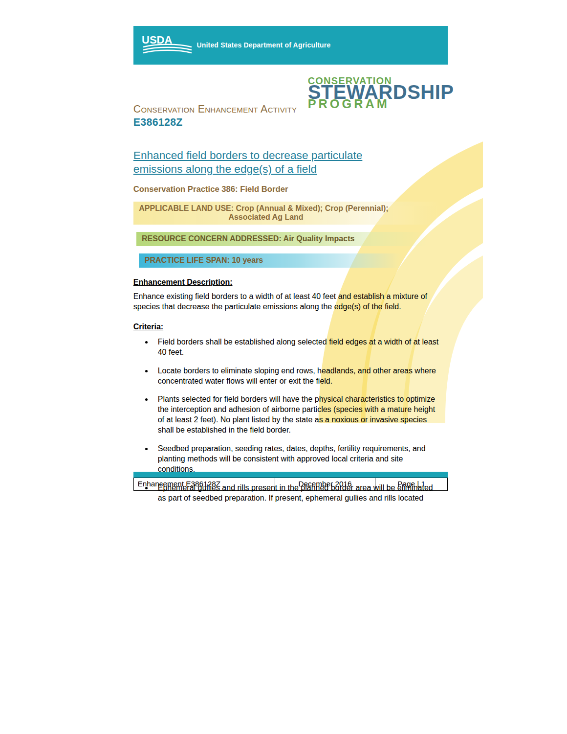USDA
United States Department of Agriculture
CONSERVATION
STEWARDSHIP
PROGRAM
Conservation Enhancement Activity
E386128Z
Enhanced field borders to decrease particulate emissions along the edge(s) of a field
Conservation Practice 386: Field Border
APPLICABLE LAND USE: Crop (Annual & Mixed); Crop (Perennial); Associated Ag Land
RESOURCE CONCERN ADDRESSED: Air Quality Impacts
PRACTICE LIFE SPAN: 10 years
Enhancement Description:
Enhance existing field borders to a width of at least 40 feet and establish a mixture of species that decrease the particulate emissions along the edge(s) of the field.
Criteria:
Field borders shall be established along selected field edges at a width of at least 40 feet.
Locate borders to eliminate sloping end rows, headlands, and other areas where concentrated water flows will enter or exit the field.
Plants selected for field borders will have the physical characteristics to optimize the interception and adhesion of airborne particles (species with a mature height of at least 2 feet). No plant listed by the state as a noxious or invasive species shall be established in the field border.
Seedbed preparation, seeding rates, dates, depths, fertility requirements, and planting methods will be consistent with approved local criteria and site conditions.
Ephemeral gullies and rills present in the planned border area will be eliminated as part of seedbed preparation. If present, ephemeral gullies and rills located
| Enhancement E386128Z | December 2016 | Page / 1 |